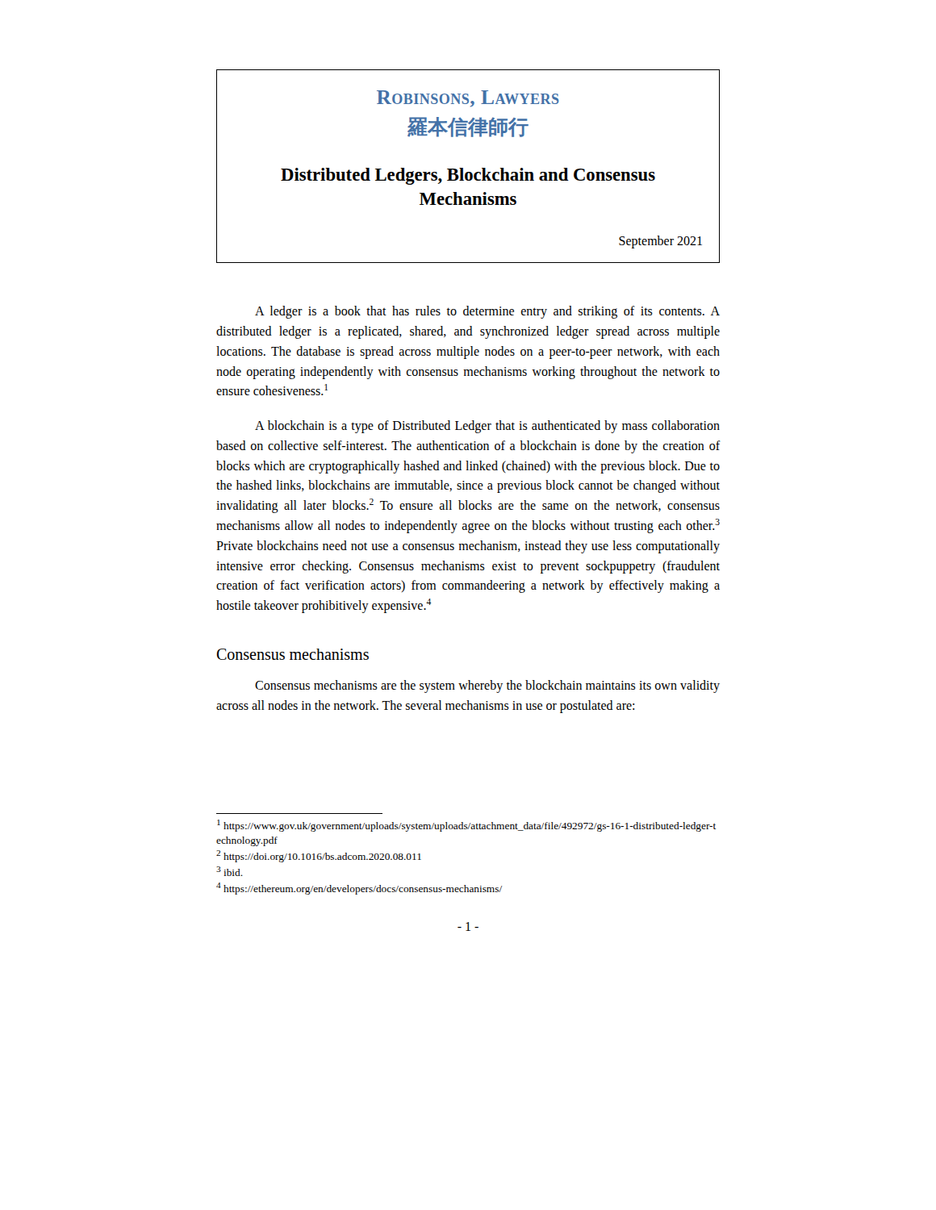Robinsons, Lawyers
羅本信律師行
Distributed Ledgers, Blockchain and Consensus Mechanisms
September 2021
A ledger is a book that has rules to determine entry and striking of its contents. A distributed ledger is a replicated, shared, and synchronized ledger spread across multiple locations. The database is spread across multiple nodes on a peer-to-peer network, with each node operating independently with consensus mechanisms working throughout the network to ensure cohesiveness.1
A blockchain is a type of Distributed Ledger that is authenticated by mass collaboration based on collective self-interest. The authentication of a blockchain is done by the creation of blocks which are cryptographically hashed and linked (chained) with the previous block. Due to the hashed links, blockchains are immutable, since a previous block cannot be changed without invalidating all later blocks.2 To ensure all blocks are the same on the network, consensus mechanisms allow all nodes to independently agree on the blocks without trusting each other.3 Private blockchains need not use a consensus mechanism, instead they use less computationally intensive error checking. Consensus mechanisms exist to prevent sockpuppetry (fraudulent creation of fact verification actors) from commandeering a network by effectively making a hostile takeover prohibitively expensive.4
Consensus mechanisms
Consensus mechanisms are the system whereby the blockchain maintains its own validity across all nodes in the network. The several mechanisms in use or postulated are:
1 https://www.gov.uk/government/uploads/system/uploads/attachment_data/file/492972/gs-16-1-distributed-ledger-technology.pdf
2 https://doi.org/10.1016/bs.adcom.2020.08.011
3 ibid.
4 https://ethereum.org/en/developers/docs/consensus-mechanisms/
- 1 -